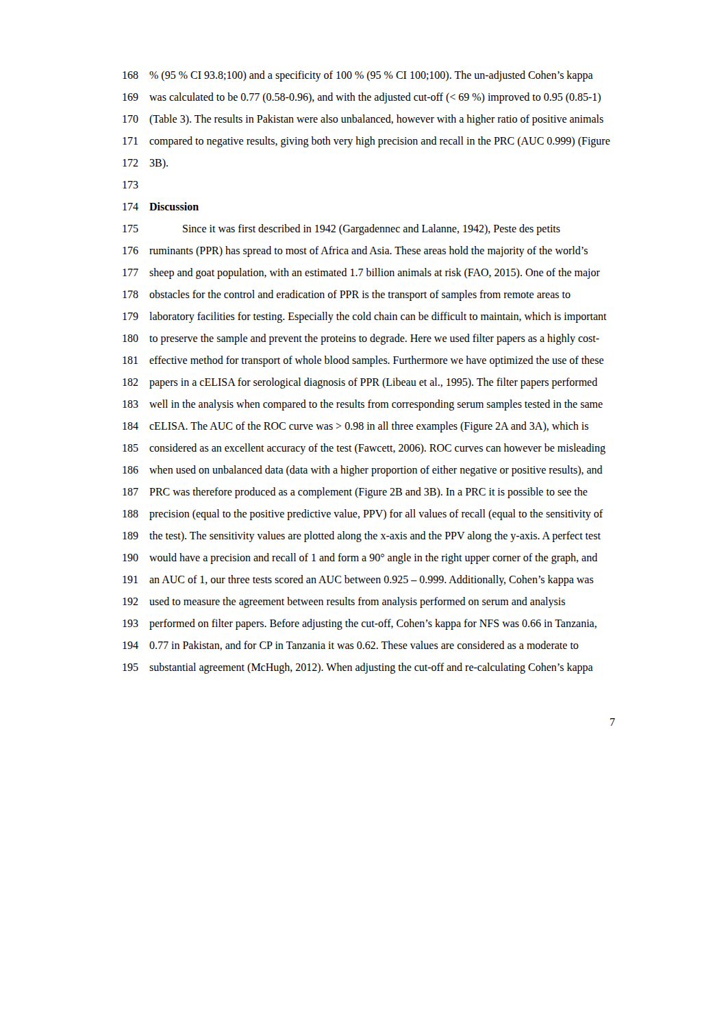% (95 % CI 93.8;100) and a specificity of 100 % (95 % CI 100;100). The un-adjusted Cohen’s kappa
was calculated to be 0.77 (0.58-0.96), and with the adjusted cut-off (< 69 %) improved to 0.95 (0.85-1)
(Table 3). The results in Pakistan were also unbalanced, however with a higher ratio of positive animals
compared to negative results, giving both very high precision and recall in the PRC (AUC 0.999) (Figure
3B).
Discussion
Since it was first described in 1942 (Gargadennec and Lalanne, 1942), Peste des petits
ruminants (PPR) has spread to most of Africa and Asia. These areas hold the majority of the world’s
sheep and goat population, with an estimated 1.7 billion animals at risk (FAO, 2015). One of the major
obstacles for the control and eradication of PPR is the transport of samples from remote areas to
laboratory facilities for testing. Especially the cold chain can be difficult to maintain, which is important
to preserve the sample and prevent the proteins to degrade. Here we used filter papers as a highly cost-
effective method for transport of whole blood samples. Furthermore we have optimized the use of these
papers in a cELISA for serological diagnosis of PPR (Libeau et al., 1995). The filter papers performed
well in the analysis when compared to the results from corresponding serum samples tested in the same
cELISA. The AUC of the ROC curve was > 0.98 in all three examples (Figure 2A and 3A), which is
considered as an excellent accuracy of the test (Fawcett, 2006). ROC curves can however be misleading
when used on unbalanced data (data with a higher proportion of either negative or positive results), and
PRC was therefore produced as a complement (Figure 2B and 3B). In a PRC it is possible to see the
precision (equal to the positive predictive value, PPV) for all values of recall (equal to the sensitivity of
the test). The sensitivity values are plotted along the x-axis and the PPV along the y-axis. A perfect test
would have a precision and recall of 1 and form a 90° angle in the right upper corner of the graph, and
an AUC of 1, our three tests scored an AUC between 0.925 – 0.999. Additionally, Cohen’s kappa was
used to measure the agreement between results from analysis performed on serum and analysis
performed on filter papers. Before adjusting the cut-off, Cohen’s kappa for NFS was 0.66 in Tanzania,
0.77 in Pakistan, and for CP in Tanzania it was 0.62. These values are considered as a moderate to
substantial agreement (McHugh, 2012). When adjusting the cut-off and re-calculating Cohen’s kappa
7